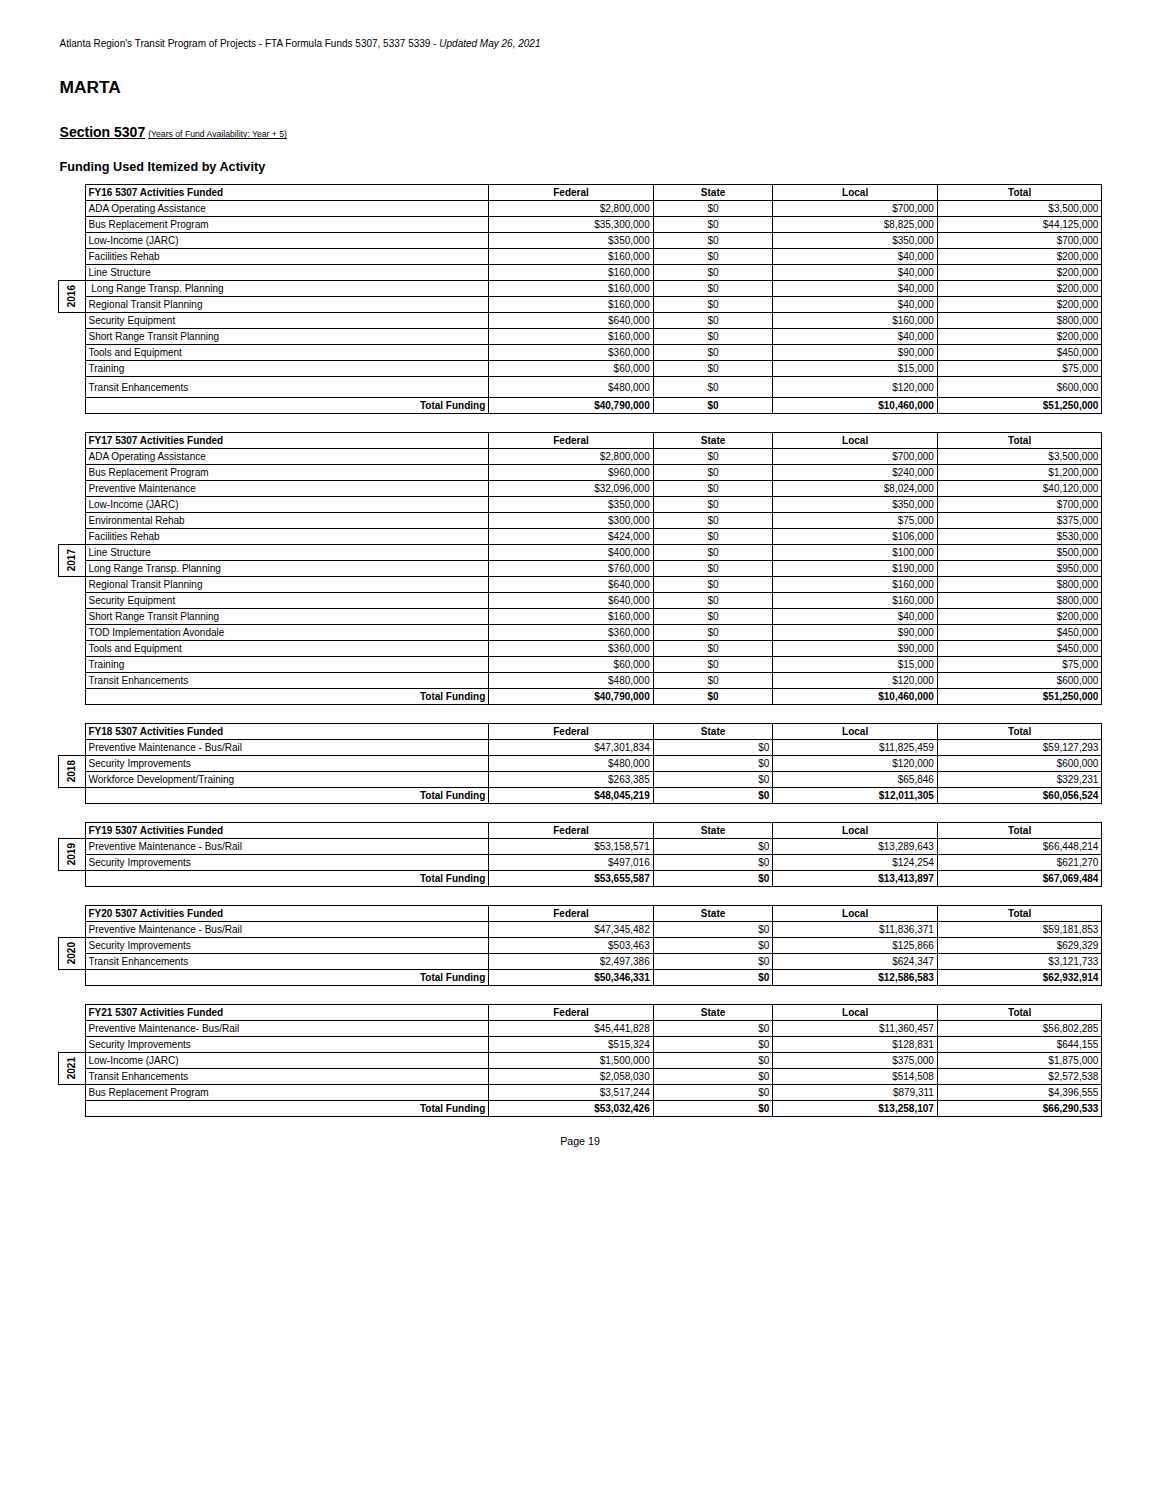Atlanta Region's Transit Program of Projects - FTA Formula Funds 5307, 5337 5339 - Updated May 26, 2021
MARTA
Section 5307
(Years of Fund Availability: Year + 5)
Funding Used Itemized by Activity
| | FY16 5307 Activities Funded | Federal | State | Local | Total |
| | ADA Operating Assistance | $2,800,000 | $0 | $700,000 | $3,500,000 |
| | Bus Replacement Program | $35,300,000 | $0 | $8,825,000 | $44,125,000 |
| | Low-Income (JARC) | $350,000 | $0 | $350,000 | $700,000 |
| | Facilities Rehab | $160,000 | $0 | $40,000 | $200,000 |
| | Line Structure | $160,000 | $0 | $40,000 | $200,000 |
| 2016 | Long Range Transp. Planning | $160,000 | $0 | $40,000 | $200,000 |
| Regional Transit Planning | $160,000 | $0 | $40,000 | $200,000 |
| | Security Equipment | $640,000 | $0 | $160,000 | $800,000 |
| | Short Range Transit Planning | $160,000 | $0 | $40,000 | $200,000 |
| | Tools and Equipment | $360,000 | $0 | $90,000 | $450,000 |
| | Training | $60,000 | $0 | $15,000 | $75,000 |
| | Transit Enhancements | $480,000 | $0 | $120,000 | $600,000 |
| | Total Funding | $40,790,000 | $0 | $10,460,000 | $51,250,000 |
| | FY17 5307 Activities Funded | Federal | State | Local | Total |
| | ADA Operating Assistance | $2,800,000 | $0 | $700,000 | $3,500,000 |
| | Bus Replacement Program | $960,000 | $0 | $240,000 | $1,200,000 |
| | Preventive Maintenance | $32,096,000 | $0 | $8,024,000 | $40,120,000 |
| | Low-Income (JARC) | $350,000 | $0 | $350,000 | $700,000 |
| | Environmental Rehab | $300,000 | $0 | $75,000 | $375,000 |
| | Facilities Rehab | $424,000 | $0 | $106,000 | $530,000 |
| 2017 | Line Structure | $400,000 | $0 | $100,000 | $500,000 |
| Long Range Transp. Planning | $760,000 | $0 | $190,000 | $950,000 |
| | Regional Transit Planning | $640,000 | $0 | $160,000 | $800,000 |
| | Security Equipment | $640,000 | $0 | $160,000 | $800,000 |
| | Short Range Transit Planning | $160,000 | $0 | $40,000 | $200,000 |
| | TOD Implementation Avondale | $360,000 | $0 | $90,000 | $450,000 |
| | Tools and Equipment | $360,000 | $0 | $90,000 | $450,000 |
| | Training | $60,000 | $0 | $15,000 | $75,000 |
| | Transit Enhancements | $480,000 | $0 | $120,000 | $600,000 |
| | Total Funding | $40,790,000 | $0 | $10,460,000 | $51,250,000 |
| | FY18 5307 Activities Funded | Federal | State | Local | Total |
| | Preventive Maintenance - Bus/Rail | $47,301,834 | $0 | $11,825,459 | $59,127,293 |
| 2018 | Security Improvements | $480,000 | $0 | $120,000 | $600,000 |
| Workforce Development/Training | $263,385 | $0 | $65,846 | $329,231 |
| | Total Funding | $48,045,219 | $0 | $12,011,305 | $60,056,524 |
| | FY19 5307 Activities Funded | Federal | State | Local | Total |
| 2019 | Preventive Maintenance - Bus/Rail | $53,158,571 | $0 | $13,289,643 | $66,448,214 |
| Security Improvements | $497,016 | $0 | $124,254 | $621,270 |
| | Total Funding | $53,655,587 | $0 | $13,413,897 | $67,069,484 |
| | FY20 5307 Activities Funded | Federal | State | Local | Total |
| | Preventive Maintenance - Bus/Rail | $47,345,482 | $0 | $11,836,371 | $59,181,853 |
| 2020 | Security Improvements | $503,463 | $0 | $125,866 | $629,329 |
| Transit Enhancements | $2,497,386 | $0 | $624,347 | $3,121,733 |
| | Total Funding | $50,346,331 | $0 | $12,586,583 | $62,932,914 |
| | FY21 5307 Activities Funded | Federal | State | Local | Total |
| | Preventive Maintenance- Bus/Rail | $45,441,828 | $0 | $11,360,457 | $56,802,285 |
| | Security Improvements | $515,324 | $0 | $128,831 | $644,155 |
| 2021 | Low-Income (JARC) | $1,500,000 | $0 | $375,000 | $1,875,000 |
| Transit Enhancements | $2,058,030 | $0 | $514,508 | $2,572,538 |
| | Bus Replacement Program | $3,517,244 | $0 | $879,311 | $4,396,555 |
| | Total Funding | $53,032,426 | $0 | $13,258,107 | $66,290,533 |
Page 19